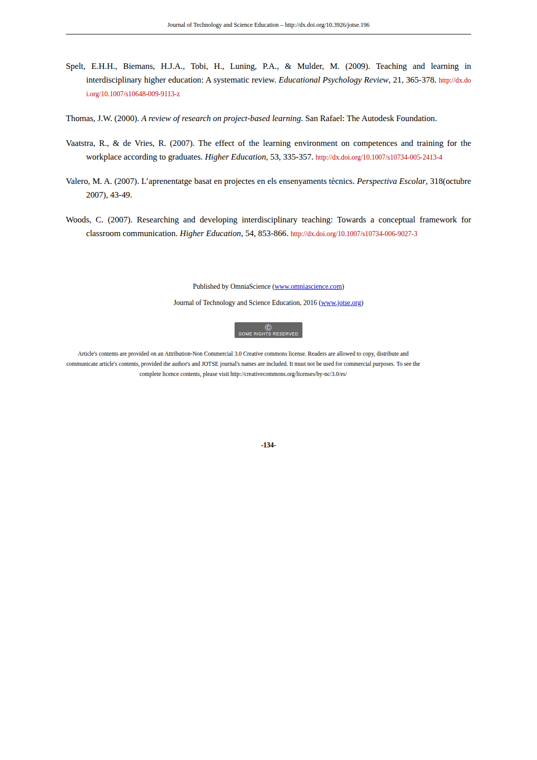Journal of Technology and Science Education – http://dx.doi.org/10.3926/jotse.196
Spelt, E.H.H., Biemans, H.J.A., Tobi, H., Luning, P.A., & Mulder, M. (2009). Teaching and learning in interdisciplinary higher education: A systematic review. Educational Psychology Review, 21, 365-378. http://dx.doi.org/10.1007/s10648-009-9113-z
Thomas, J.W. (2000). A review of research on project-based learning. San Rafael: The Autodesk Foundation.
Vaatstra, R., & de Vries, R. (2007). The effect of the learning environment on competences and training for the workplace according to graduates. Higher Education, 53, 335-357. http://dx.doi.org/10.1007/s10734-005-2413-4
Valero, M. A. (2007). L’aprenentatge basat en projectes en els ensenyaments tècnics. Perspectiva Escolar, 318(octubre 2007), 43-49.
Woods, C. (2007). Researching and developing interdisciplinary teaching: Towards a conceptual framework for classroom communication. Higher Education, 54, 853-866. http://dx.doi.org/10.1007/s10734-006-9027-3
Published by OmniaScience (www.omniascience.com)
Journal of Technology and Science Education, 2016 (www.jotse.org)
Ⓒ SOME RIGHTS RESERVED
Article's contents are provided on an Attribution-Non Commercial 3.0 Creative commons license. Readers are allowed to copy, distribute and communicate article's contents, provided the author's and JOTSE journal's names are included. It must not be used for commercial purposes. To see the complete licence contents, please visit http://creativecommons.org/licenses/by-nc/3.0/es/
-134-